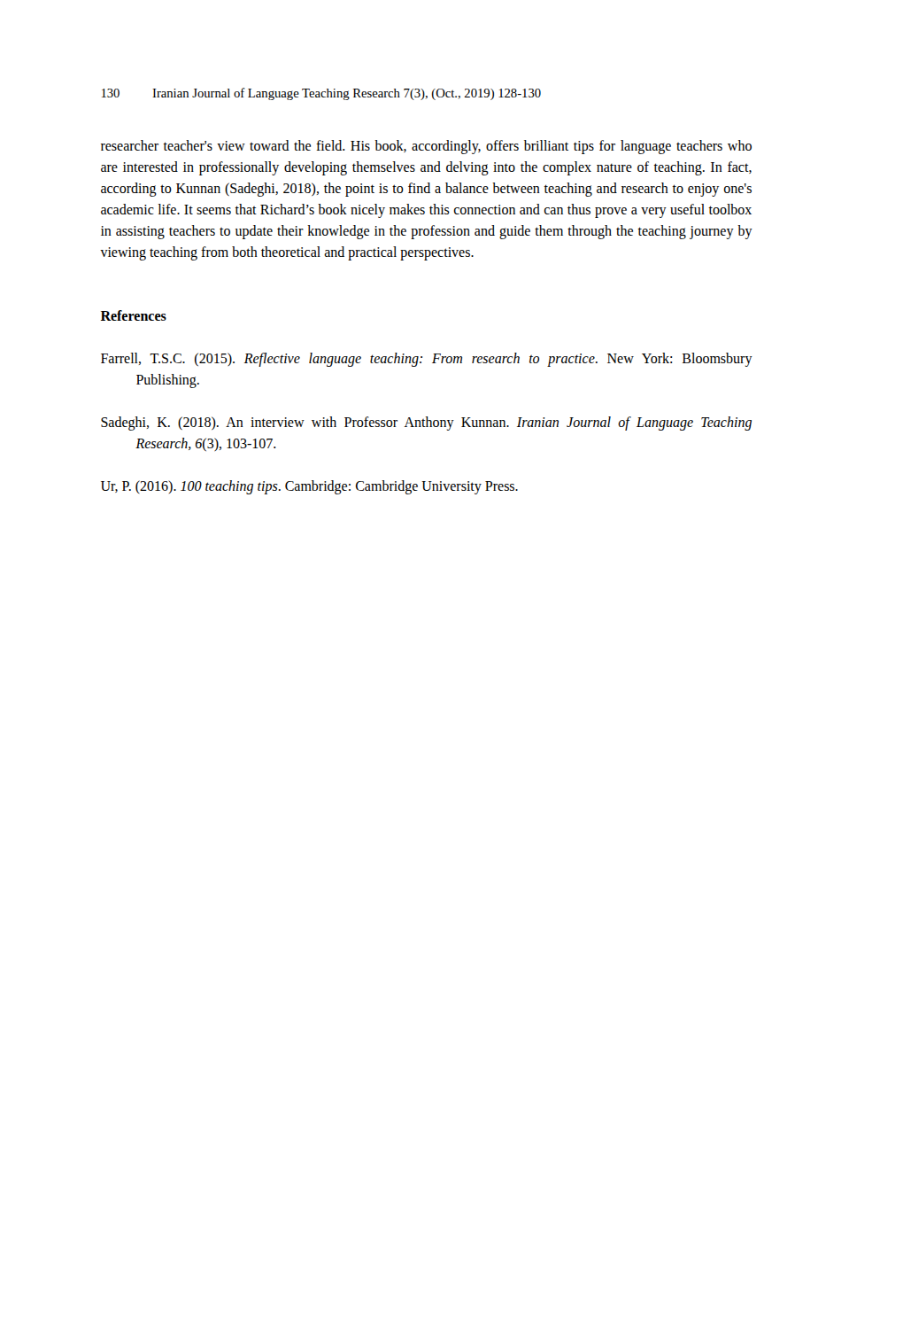130 Iranian Journal of Language Teaching Research 7(3), (Oct., 2019) 128-130
researcher teacher's view toward the field. His book, accordingly, offers brilliant tips for language teachers who are interested in professionally developing themselves and delving into the complex nature of teaching. In fact, according to Kunnan (Sadeghi, 2018), the point is to find a balance between teaching and research to enjoy one's academic life. It seems that Richard’s book nicely makes this connection and can thus prove a very useful toolbox in assisting teachers to update their knowledge in the profession and guide them through the teaching journey by viewing teaching from both theoretical and practical perspectives.
References
Farrell, T.S.C. (2015). Reflective language teaching: From research to practice. New York: Bloomsbury Publishing.
Sadeghi, K. (2018). An interview with Professor Anthony Kunnan. Iranian Journal of Language Teaching Research, 6(3), 103-107.
Ur, P. (2016). 100 teaching tips. Cambridge: Cambridge University Press.